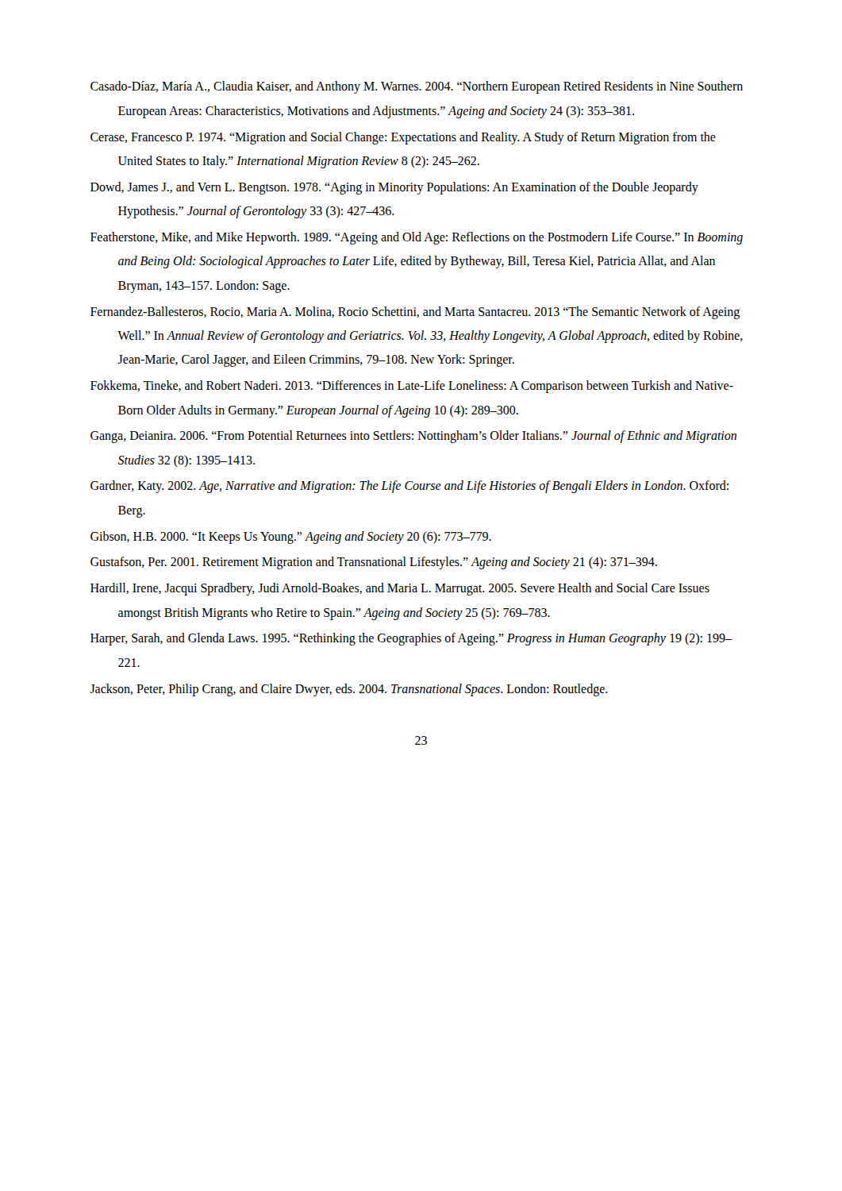Casado-Díaz, María A., Claudia Kaiser, and Anthony M. Warnes. 2004. “Northern European Retired Residents in Nine Southern European Areas: Characteristics, Motivations and Adjustments.” Ageing and Society 24 (3): 353–381.
Cerase, Francesco P. 1974. “Migration and Social Change: Expectations and Reality. A Study of Return Migration from the United States to Italy.” International Migration Review 8 (2): 245–262.
Dowd, James J., and Vern L. Bengtson. 1978. “Aging in Minority Populations: An Examination of the Double Jeopardy Hypothesis.” Journal of Gerontology 33 (3): 427–436.
Featherstone, Mike, and Mike Hepworth. 1989. “Ageing and Old Age: Reflections on the Postmodern Life Course.” In Booming and Being Old: Sociological Approaches to Later Life, edited by Bytheway, Bill, Teresa Kiel, Patricia Allat, and Alan Bryman, 143–157. London: Sage.
Fernandez-Ballesteros, Rocio, Maria A. Molina, Rocio Schettini, and Marta Santacreu. 2013 “The Semantic Network of Ageing Well.” In Annual Review of Gerontology and Geriatrics. Vol. 33, Healthy Longevity, A Global Approach, edited by Robine, Jean-Marie, Carol Jagger, and Eileen Crimmins, 79–108. New York: Springer.
Fokkema, Tineke, and Robert Naderi. 2013. “Differences in Late-Life Loneliness: A Comparison between Turkish and Native-Born Older Adults in Germany.” European Journal of Ageing 10 (4): 289–300.
Ganga, Deianira. 2006. “From Potential Returnees into Settlers: Nottingham’s Older Italians.” Journal of Ethnic and Migration Studies 32 (8): 1395–1413.
Gardner, Katy. 2002. Age, Narrative and Migration: The Life Course and Life Histories of Bengali Elders in London. Oxford: Berg.
Gibson, H.B. 2000. “It Keeps Us Young.” Ageing and Society 20 (6): 773–779.
Gustafson, Per. 2001. Retirement Migration and Transnational Lifestyles.” Ageing and Society 21 (4): 371–394.
Hardill, Irene, Jacqui Spradbery, Judi Arnold-Boakes, and Maria L. Marrugat. 2005. Severe Health and Social Care Issues amongst British Migrants who Retire to Spain.” Ageing and Society 25 (5): 769–783.
Harper, Sarah, and Glenda Laws. 1995. “Rethinking the Geographies of Ageing.” Progress in Human Geography 19 (2): 199–221.
Jackson, Peter, Philip Crang, and Claire Dwyer, eds. 2004. Transnational Spaces. London: Routledge.
23